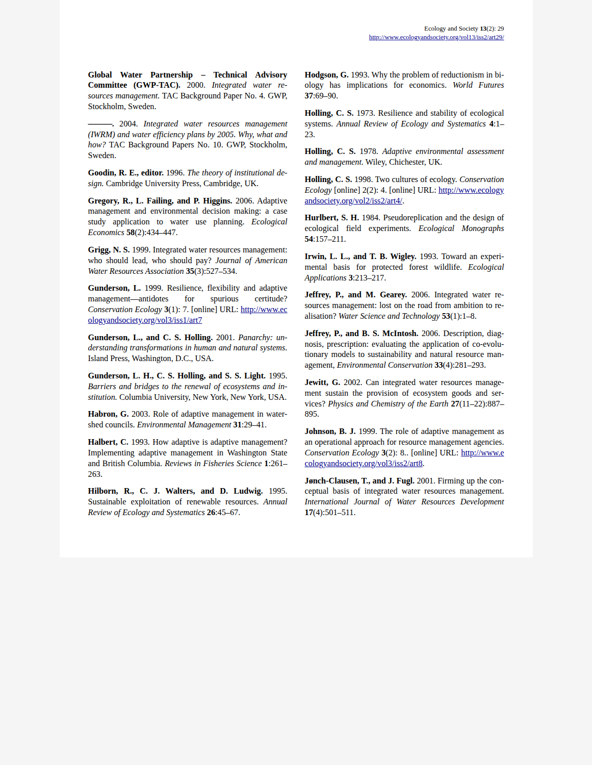Ecology and Society 13(2): 29
http://www.ecologyandsociety.org/vol13/iss2/art29/
Global Water Partnership – Technical Advisory Committee (GWP-TAC). 2000. Integrated water resources management. TAC Background Paper No. 4. GWP, Stockholm, Sweden.
———. 2004. Integrated water resources management (IWRM) and water efficiency plans by 2005. Why, what and how? TAC Background Papers No. 10. GWP, Stockholm, Sweden.
Goodin, R. E., editor. 1996. The theory of institutional design. Cambridge University Press, Cambridge, UK.
Gregory, R., L. Failing, and P. Higgins. 2006. Adaptive management and environmental decision making: a case study application to water use planning. Ecological Economics 58(2):434–447.
Grigg, N. S. 1999. Integrated water resources management: who should lead, who should pay? Journal of American Water Resources Association 35(3):527–534.
Gunderson, L. 1999. Resilience, flexibility and adaptive management—antidotes for spurious certitude? Conservation Ecology 3(1): 7. [online] URL: http://www.ecologyandsociety.org/vol3/iss1/art7
Gunderson, L., and C. S. Holling. 2001. Panarchy: understanding transformations in human and natural systems. Island Press, Washington, D.C., USA.
Gunderson, L. H., C. S. Holling, and S. S. Light. 1995. Barriers and bridges to the renewal of ecosystems and institution. Columbia University, New York, New York, USA.
Habron, G. 2003. Role of adaptive management in watershed councils. Environmental Management 31:29–41.
Halbert, C. 1993. How adaptive is adaptive management? Implementing adaptive management in Washington State and British Columbia. Reviews in Fisheries Science 1:261–263.
Hilborn, R., C. J. Walters, and D. Ludwig. 1995. Sustainable exploitation of renewable resources. Annual Review of Ecology and Systematics 26:45–67.
Hodgson, G. 1993. Why the problem of reductionism in biology has implications for economics. World Futures 37:69–90.
Holling, C. S. 1973. Resilience and stability of ecological systems. Annual Review of Ecology and Systematics 4:1–23.
Holling, C. S. 1978. Adaptive environmental assessment and management. Wiley, Chichester, UK.
Holling, C. S. 1998. Two cultures of ecology. Conservation Ecology [online] 2(2): 4. [online] URL: http://www.ecologyandsociety.org/vol2/iss2/art4/.
Hurlbert, S. H. 1984. Pseudoreplication and the design of ecological field experiments. Ecological Monographs 54:157–211.
Irwin, L. L., and T. B. Wigley. 1993. Toward an experimental basis for protected forest wildlife. Ecological Applications 3:213–217.
Jeffrey, P., and M. Gearey. 2006. Integrated water resources management: lost on the road from ambition to realisation? Water Science and Technology 53(1):1–8.
Jeffrey, P., and B. S. McIntosh. 2006. Description, diagnosis, prescription: evaluating the application of co-evolutionary models to sustainability and natural resource management, Environmental Conservation 33(4):281–293.
Jewitt, G. 2002. Can integrated water resources management sustain the provision of ecosystem goods and services? Physics and Chemistry of the Earth 27(11–22):887–895.
Johnson, B. J. 1999. The role of adaptive management as an operational approach for resource management agencies. Conservation Ecology 3(2): 8.. [online] URL: http://www.ecologyandsociety.org/vol3/iss2/art8.
Jønch-Clausen, T., and J. Fugl. 2001. Firming up the conceptual basis of integrated water resources management. International Journal of Water Resources Development 17(4):501–511.